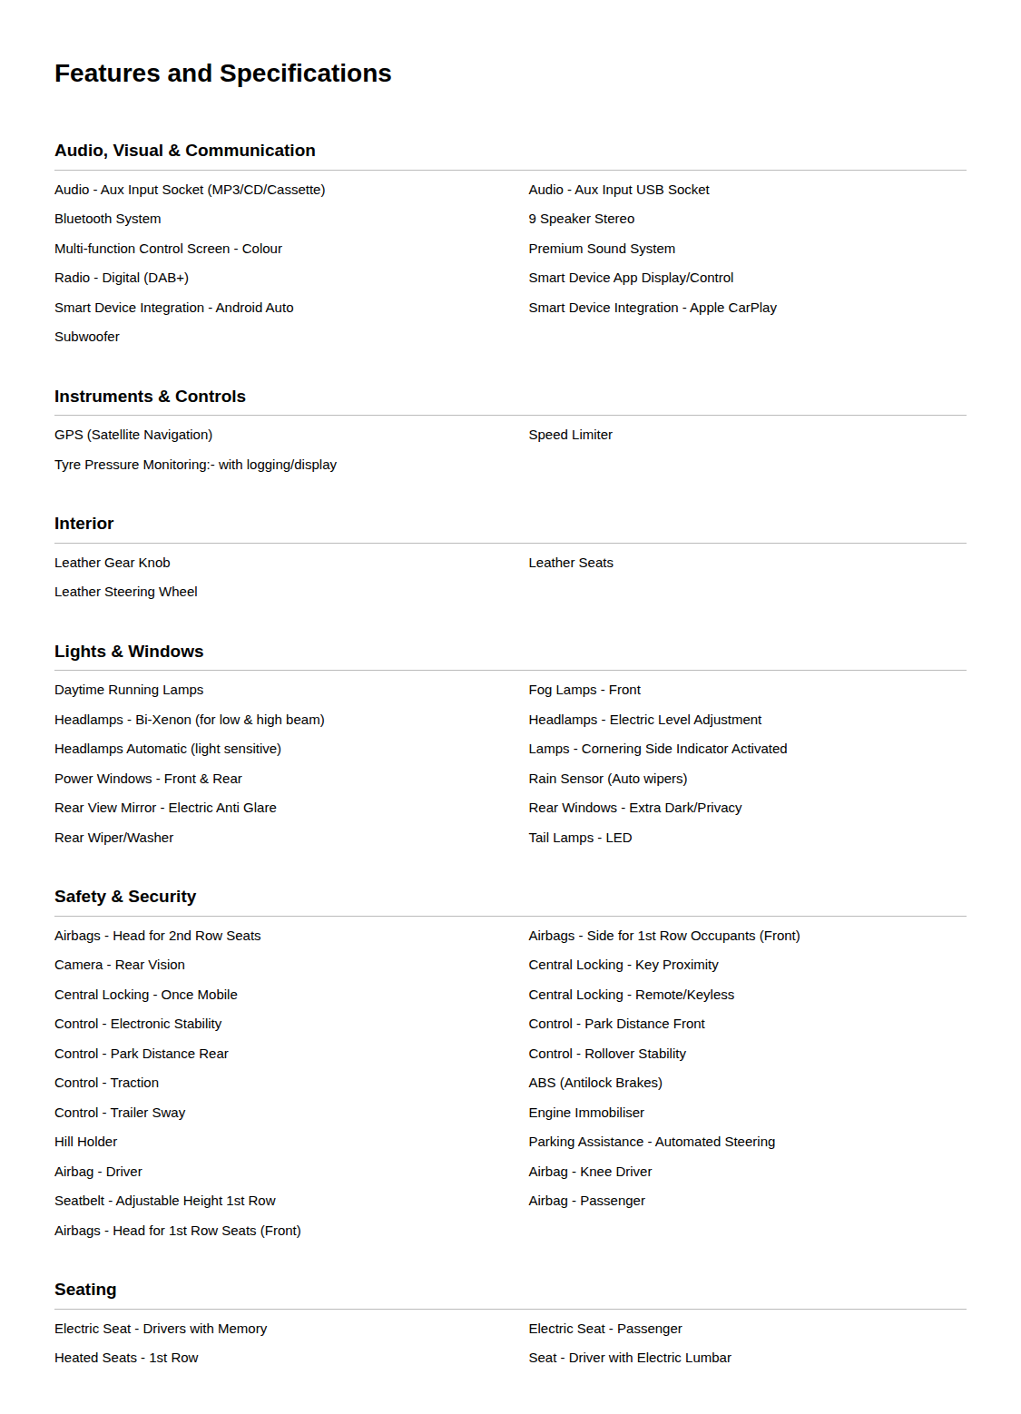Features and Specifications
Audio, Visual & Communication
Audio - Aux Input Socket (MP3/CD/Cassette)
Audio - Aux Input USB Socket
Bluetooth System
9 Speaker Stereo
Multi-function Control Screen - Colour
Premium Sound System
Radio - Digital (DAB+)
Smart Device App Display/Control
Smart Device Integration - Android Auto
Smart Device Integration - Apple CarPlay
Subwoofer
Instruments & Controls
GPS (Satellite Navigation)
Speed Limiter
Tyre Pressure Monitoring:- with logging/display
Interior
Leather Gear Knob
Leather Seats
Leather Steering Wheel
Lights & Windows
Daytime Running Lamps
Fog Lamps - Front
Headlamps - Bi-Xenon (for low & high beam)
Headlamps - Electric Level Adjustment
Headlamps Automatic (light sensitive)
Lamps - Cornering Side Indicator Activated
Power Windows - Front & Rear
Rain Sensor (Auto wipers)
Rear View Mirror - Electric Anti Glare
Rear Windows - Extra Dark/Privacy
Rear Wiper/Washer
Tail Lamps - LED
Safety & Security
Airbags - Head for 2nd Row Seats
Airbags - Side for 1st Row Occupants (Front)
Camera - Rear Vision
Central Locking - Key Proximity
Central Locking - Once Mobile
Central Locking - Remote/Keyless
Control - Electronic Stability
Control - Park Distance Front
Control - Park Distance Rear
Control - Rollover Stability
Control - Traction
ABS (Antilock Brakes)
Control - Trailer Sway
Engine Immobiliser
Hill Holder
Parking Assistance - Automated Steering
Airbag - Driver
Airbag - Knee Driver
Seatbelt - Adjustable Height 1st Row
Airbag - Passenger
Airbags - Head for 1st Row Seats (Front)
Seating
Electric Seat - Drivers with Memory
Electric Seat - Passenger
Heated Seats - 1st Row
Seat - Driver with Electric Lumbar